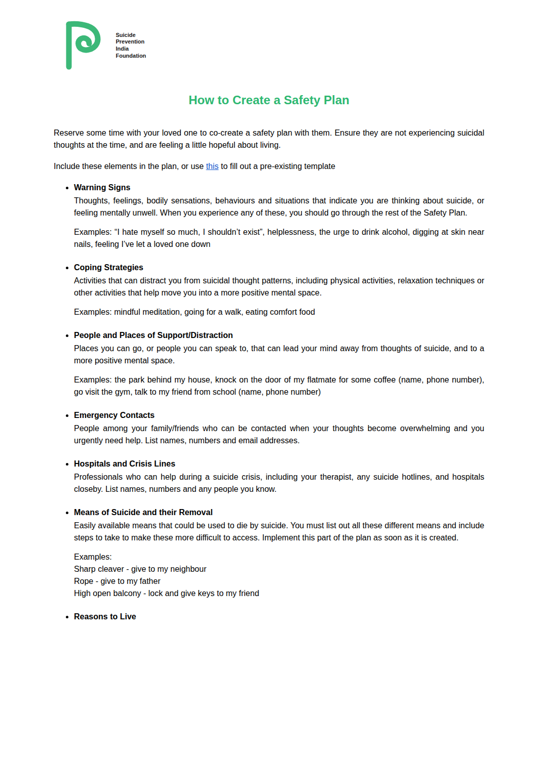Suicide
Prevention
India
Foundation
How to Create a Safety Plan
Reserve some time with your loved one to co-create a safety plan with them. Ensure they are not experiencing suicidal thoughts at the time, and are feeling a little hopeful about living.
Include these elements in the plan, or use this to fill out a pre-existing template
Warning Signs
Thoughts, feelings, bodily sensations, behaviours and situations that indicate you are thinking about suicide, or feeling mentally unwell. When you experience any of these, you should go through the rest of the Safety Plan.
Examples: “I hate myself so much, I shouldn’t exist”, helplessness, the urge to drink alcohol, digging at skin near nails, feeling I’ve let a loved one down
Coping Strategies
Activities that can distract you from suicidal thought patterns, including physical activities, relaxation techniques or other activities that help move you into a more positive mental space.
Examples: mindful meditation, going for a walk, eating comfort food
People and Places of Support/Distraction
Places you can go, or people you can speak to, that can lead your mind away from thoughts of suicide, and to a more positive mental space.
Examples: the park behind my house, knock on the door of my flatmate for some coffee (name, phone number), go visit the gym, talk to my friend from school (name, phone number)
Emergency Contacts
People among your family/friends who can be contacted when your thoughts become overwhelming and you urgently need help. List names, numbers and email addresses.
Hospitals and Crisis Lines
Professionals who can help during a suicide crisis, including your therapist, any suicide hotlines, and hospitals closeby. List names, numbers and any people you know.
Means of Suicide and their Removal
Easily available means that could be used to die by suicide. You must list out all these different means and include steps to take to make these more difficult to access. Implement this part of the plan as soon as it is created.
Examples: Sharp cleaver - give to my neighbour Rope - give to my father High open balcony - lock and give keys to my friend
Reasons to Live